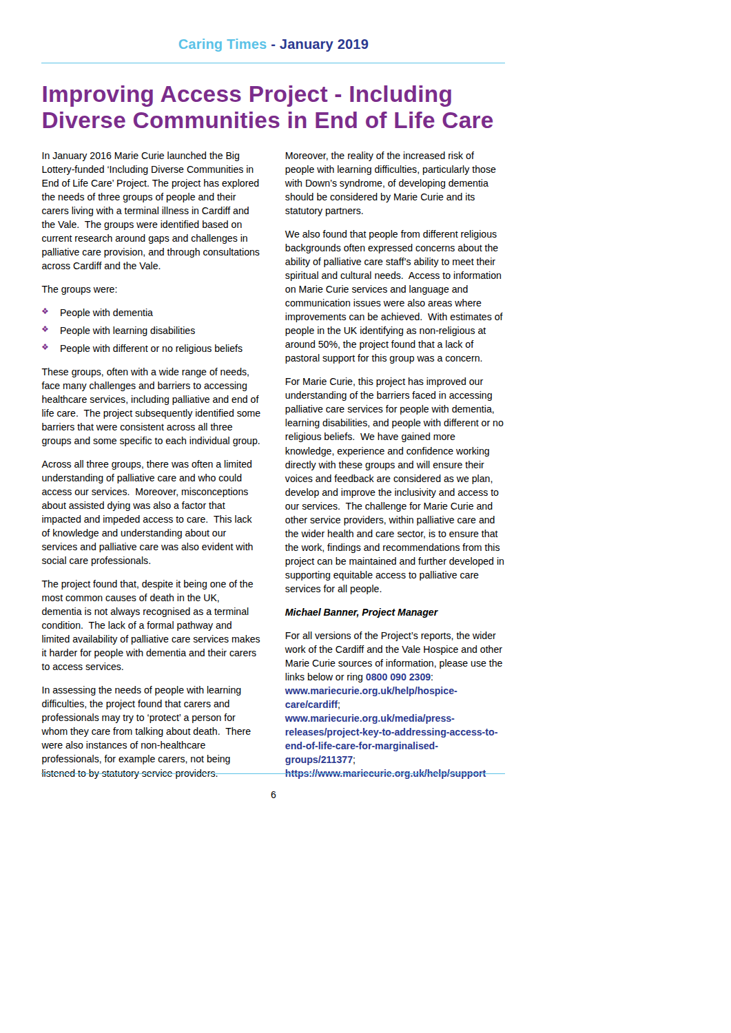Caring Times - January 2019
Improving Access Project - Including
Diverse Communities in End of Life Care
In January 2016 Marie Curie launched the Big Lottery-funded ‘Including Diverse Communities in End of Life Care’ Project. The project has explored the needs of three groups of people and their carers living with a terminal illness in Cardiff and the Vale. The groups were identified based on current research around gaps and challenges in palliative care provision, and through consultations across Cardiff and the Vale.
The groups were:
People with dementia
People with learning disabilities
People with different or no religious beliefs
These groups, often with a wide range of needs, face many challenges and barriers to accessing healthcare services, including palliative and end of life care. The project subsequently identified some barriers that were consistent across all three groups and some specific to each individual group.
Across all three groups, there was often a limited understanding of palliative care and who could access our services. Moreover, misconceptions about assisted dying was also a factor that impacted and impeded access to care. This lack of knowledge and understanding about our services and palliative care was also evident with social care professionals.
The project found that, despite it being one of the most common causes of death in the UK, dementia is not always recognised as a terminal condition. The lack of a formal pathway and limited availability of palliative care services makes it harder for people with dementia and their carers to access services.
In assessing the needs of people with learning difficulties, the project found that carers and professionals may try to ‘protect’ a person for whom they care from talking about death. There were also instances of non-healthcare professionals, for example carers, not being listened to by statutory service providers.
Moreover, the reality of the increased risk of people with learning difficulties, particularly those with Down’s syndrome, of developing dementia should be considered by Marie Curie and its statutory partners.
We also found that people from different religious backgrounds often expressed concerns about the ability of palliative care staff’s ability to meet their spiritual and cultural needs. Access to information on Marie Curie services and language and communication issues were also areas where improvements can be achieved. With estimates of people in the UK identifying as non-religious at around 50%, the project found that a lack of pastoral support for this group was a concern.
For Marie Curie, this project has improved our understanding of the barriers faced in accessing palliative care services for people with dementia, learning disabilities, and people with different or no religious beliefs. We have gained more knowledge, experience and confidence working directly with these groups and will ensure their voices and feedback are considered as we plan, develop and improve the inclusivity and access to our services. The challenge for Marie Curie and other service providers, within palliative care and the wider health and care sector, is to ensure that the work, findings and recommendations from this project can be maintained and further developed in supporting equitable access to palliative care services for all people.
Michael Banner, Project Manager
For all versions of the Project’s reports, the wider work of the Cardiff and the Vale Hospice and other Marie Curie sources of information, please use the links below or ring 0800 090 2309: www.mariecurie.org.uk/help/hospice-care/cardiff; www.mariecurie.org.uk/media/press-releases/project-key-to-addressing-access-to-end-of-life-care-for-marginalised-groups/211377; https://www.mariecurie.org.uk/help/support
6